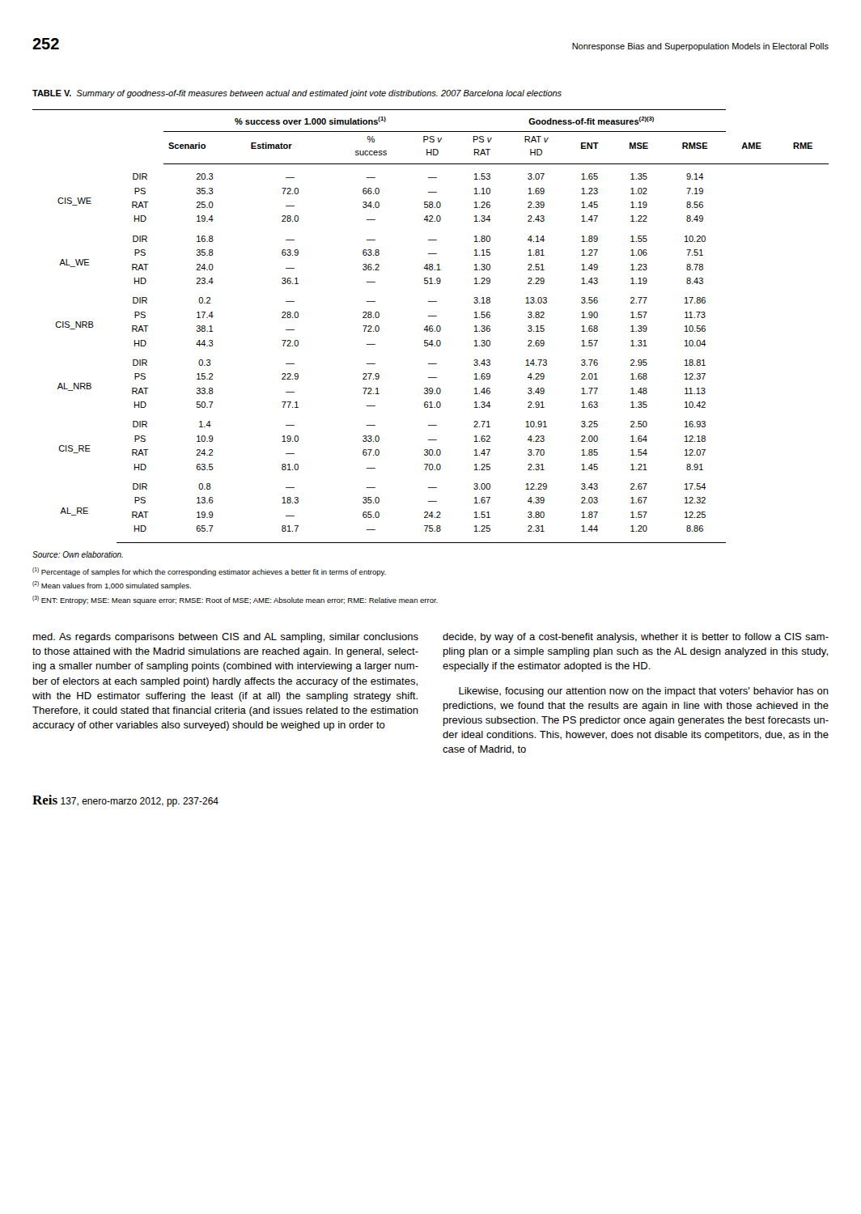252
Nonresponse Bias and Superpopulation Models in Electoral Polls
TABLE V. Summary of goodness-of-fit measures between actual and estimated joint vote distributions. 2007 Barcelona local elections
| | | % success over 1.000 simulations (1) | Goodness-of-fit measures (2)(3) |
| --- | --- | --- | --- |
| Scenario | Estimator | % success | PS v HD | PS v RAT | RAT v HD | ENT | MSE | RMSE | AME | RME |
| CIS_WE | DIR | 20.3 | — | — | — | 1.53 | 3.07 | 1.65 | 1.35 | 9.14 |
| PS | 35.3 | 72.0 | 66.0 | — | 1.10 | 1.69 | 1.23 | 1.02 | 7.19 |
| RAT | 25.0 | — | 34.0 | 58.0 | 1.26 | 2.39 | 1.45 | 1.19 | 8.56 |
| HD | 19.4 | 28.0 | — | 42.0 | 1.34 | 2.43 | 1.47 | 1.22 | 8.49 |
| AL_WE | DIR | 16.8 | — | — | — | 1.80 | 4.14 | 1.89 | 1.55 | 10.20 |
| PS | 35.8 | 63.9 | 63.8 | — | 1.15 | 1.81 | 1.27 | 1.06 | 7.51 |
| RAT | 24.0 | — | 36.2 | 48.1 | 1.30 | 2.51 | 1.49 | 1.23 | 8.78 |
| HD | 23.4 | 36.1 | — | 51.9 | 1.29 | 2.29 | 1.43 | 1.19 | 8.43 |
| CIS_NRB | DIR | 0.2 | — | — | — | 3.18 | 13.03 | 3.56 | 2.77 | 17.86 |
| PS | 17.4 | 28.0 | 28.0 | — | 1.56 | 3.82 | 1.90 | 1.57 | 11.73 |
| RAT | 38.1 | — | 72.0 | 46.0 | 1.36 | 3.15 | 1.68 | 1.39 | 10.56 |
| HD | 44.3 | 72.0 | — | 54.0 | 1.30 | 2.69 | 1.57 | 1.31 | 10.04 |
| AL_NRB | DIR | 0.3 | — | — | — | 3.43 | 14.73 | 3.76 | 2.95 | 18.81 |
| PS | 15.2 | 22.9 | 27.9 | — | 1.69 | 4.29 | 2.01 | 1.68 | 12.37 |
| RAT | 33.8 | — | 72.1 | 39.0 | 1.46 | 3.49 | 1.77 | 1.48 | 11.13 |
| HD | 50.7 | 77.1 | — | 61.0 | 1.34 | 2.91 | 1.63 | 1.35 | 10.42 |
| CIS_RE | DIR | 1.4 | — | — | — | 2.71 | 10.91 | 3.25 | 2.50 | 16.93 |
| PS | 10.9 | 19.0 | 33.0 | — | 1.62 | 4.23 | 2.00 | 1.64 | 12.18 |
| RAT | 24.2 | — | 67.0 | 30.0 | 1.47 | 3.70 | 1.85 | 1.54 | 12.07 |
| HD | 63.5 | 81.0 | — | 70.0 | 1.25 | 2.31 | 1.45 | 1.21 | 8.91 |
| AL_RE | DIR | 0.8 | — | — | — | 3.00 | 12.29 | 3.43 | 2.67 | 17.54 |
| PS | 13.6 | 18.3 | 35.0 | — | 1.67 | 4.39 | 2.03 | 1.67 | 12.32 |
| RAT | 19.9 | — | 65.0 | 24.2 | 1.51 | 3.80 | 1.87 | 1.57 | 12.25 |
| HD | 65.7 | 81.7 | — | 75.8 | 1.25 | 2.31 | 1.44 | 1.20 | 8.86 |
Source: Own elaboration.
(1) Percentage of samples for which the corresponding estimator achieves a better fit in terms of entropy.
(2) Mean values from 1,000 simulated samples.
(3) ENT: Entropy; MSE: Mean square error; RMSE: Root of MSE; AME: Absolute mean error; RME: Relative mean error.
med. As regards comparisons between CIS and AL sampling, similar conclusions to those attained with the Madrid simulations are reached again. In general, selecting a smaller number of sampling points (combined with interviewing a larger number of electors at each sampled point) hardly affects the accuracy of the estimates, with the HD estimator suffering the least (if at all) the sampling strategy shift. Therefore, it could stated that financial criteria (and issues related to the estimation accuracy of other variables also surveyed) should be weighed up in order to
decide, by way of a cost-benefit analysis, whether it is better to follow a CIS sampling plan or a simple sampling plan such as the AL design analyzed in this study, especially if the estimator adopted is the HD.
Likewise, focusing our attention now on the impact that voters' behavior has on predictions, we found that the results are again in line with those achieved in the previous subsection. The PS predictor once again generates the best forecasts under ideal conditions. This, however, does not disable its competitors, due, as in the case of Madrid, to
Reis 137, enero-marzo 2012, pp. 237-264